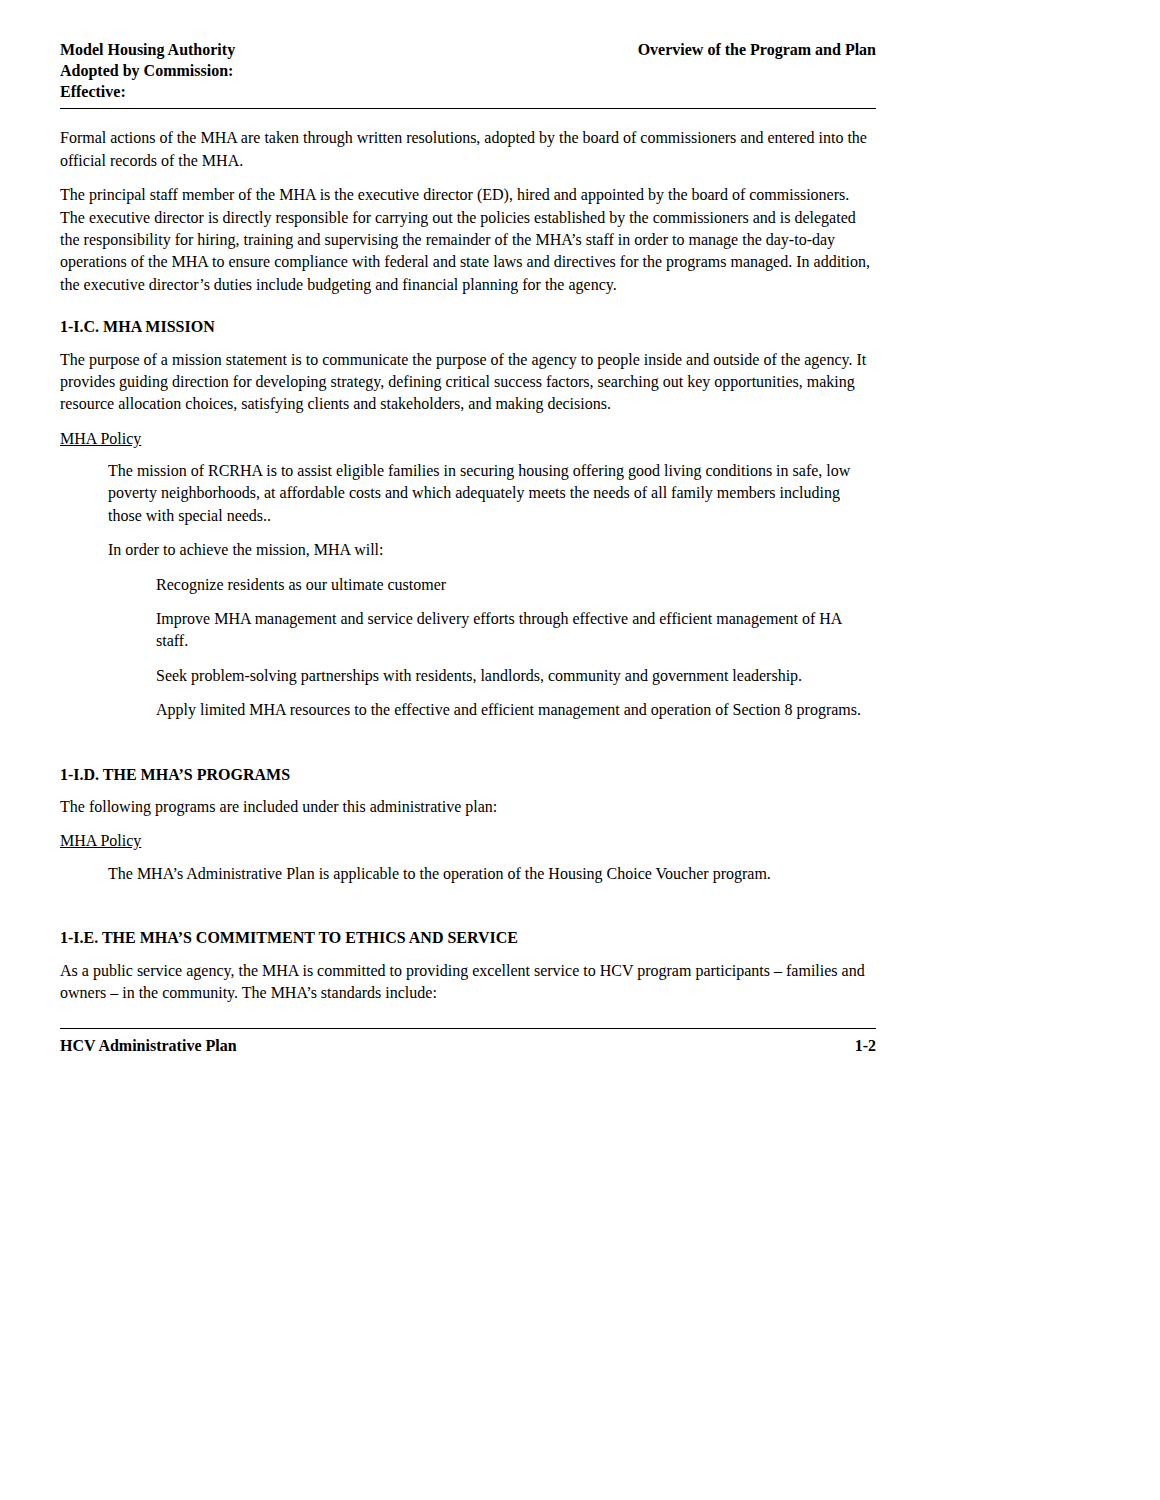Model Housing Authority
Adopted by Commission:
Effective:
Overview of the Program and Plan
Formal actions of the MHA are taken through written resolutions, adopted by the board of commissioners and entered into the official records of the MHA.
The principal staff member of the MHA is the executive director (ED), hired and appointed by the board of commissioners. The executive director is directly responsible for carrying out the policies established by the commissioners and is delegated the responsibility for hiring, training and supervising the remainder of the MHA’s staff in order to manage the day-to-day operations of the MHA to ensure compliance with federal and state laws and directives for the programs managed. In addition, the executive director’s duties include budgeting and financial planning for the agency.
1-I.C. MHA MISSION
The purpose of a mission statement is to communicate the purpose of the agency to people inside and outside of the agency. It provides guiding direction for developing strategy, defining critical success factors, searching out key opportunities, making resource allocation choices, satisfying clients and stakeholders, and making decisions.
MHA Policy
The mission of RCRHA is to assist eligible families in securing housing offering good living conditions in safe, low poverty neighborhoods, at affordable costs and which adequately meets the needs of all family members including those with special needs..
In order to achieve the mission, MHA will:
Recognize residents as our ultimate customer
Improve MHA management and service delivery efforts through effective and efficient management of HA staff.
Seek problem-solving partnerships with residents, landlords, community and government leadership.
Apply limited MHA resources to the effective and efficient management and operation of Section 8 programs.
1-I.D. THE MHA’S PROGRAMS
The following programs are included under this administrative plan:
MHA Policy
The MHA’s Administrative Plan is applicable to the operation of the Housing Choice Voucher program.
1-I.E. THE MHA’S COMMITMENT TO ETHICS AND SERVICE
As a public service agency, the MHA is committed to providing excellent service to HCV program participants – families and owners – in the community. The MHA’s standards include:
HCV Administrative Plan
1-2